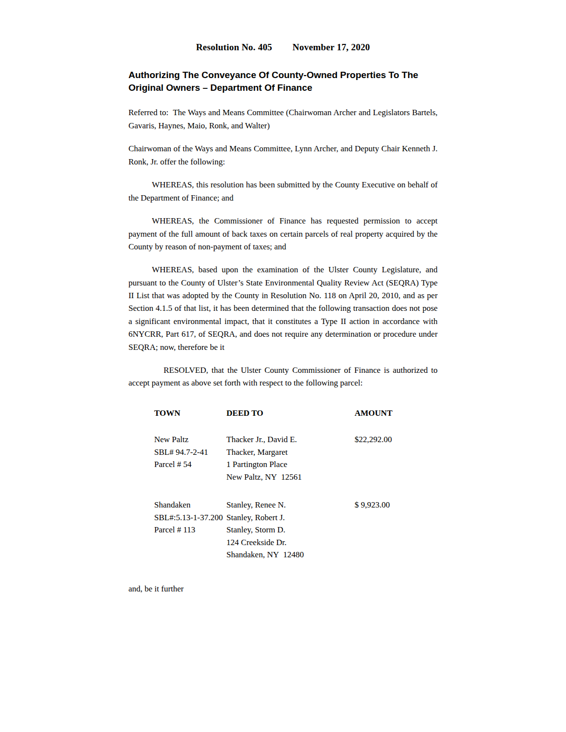Resolution No. 405 November 17, 2020
Authorizing The Conveyance Of County-Owned Properties To The Original Owners – Department Of Finance
Referred to: The Ways and Means Committee (Chairwoman Archer and Legislators Bartels, Gavaris, Haynes, Maio, Ronk, and Walter)
Chairwoman of the Ways and Means Committee, Lynn Archer, and Deputy Chair Kenneth J. Ronk, Jr. offer the following:
WHEREAS, this resolution has been submitted by the County Executive on behalf of the Department of Finance; and
WHEREAS, the Commissioner of Finance has requested permission to accept payment of the full amount of back taxes on certain parcels of real property acquired by the County by reason of non-payment of taxes; and
WHEREAS, based upon the examination of the Ulster County Legislature, and pursuant to the County of Ulster’s State Environmental Quality Review Act (SEQRA) Type II List that was adopted by the County in Resolution No. 118 on April 20, 2010, and as per Section 4.1.5 of that list, it has been determined that the following transaction does not pose a significant environmental impact, that it constitutes a Type II action in accordance with 6NYCRR, Part 617, of SEQRA, and does not require any determination or procedure under SEQRA; now, therefore be it
RESOLVED, that the Ulster County Commissioner of Finance is authorized to accept payment as above set forth with respect to the following parcel:
| TOWN | DEED TO | AMOUNT |
| --- | --- | --- |
| New Paltz SBL# 94.7-2-41 Parcel # 54 | Thacker Jr., David E. Thacker, Margaret 1 Partington Place New Paltz, NY 12561 | $22,292.00 |
| Shandaken SBL#:5.13-1-37.200 Parcel # 113 | Stanley, Renee N. Stanley, Robert J. Stanley, Storm D. 124 Creekside Dr. Shandaken, NY 12480 | $ 9,923.00 |
and, be it further